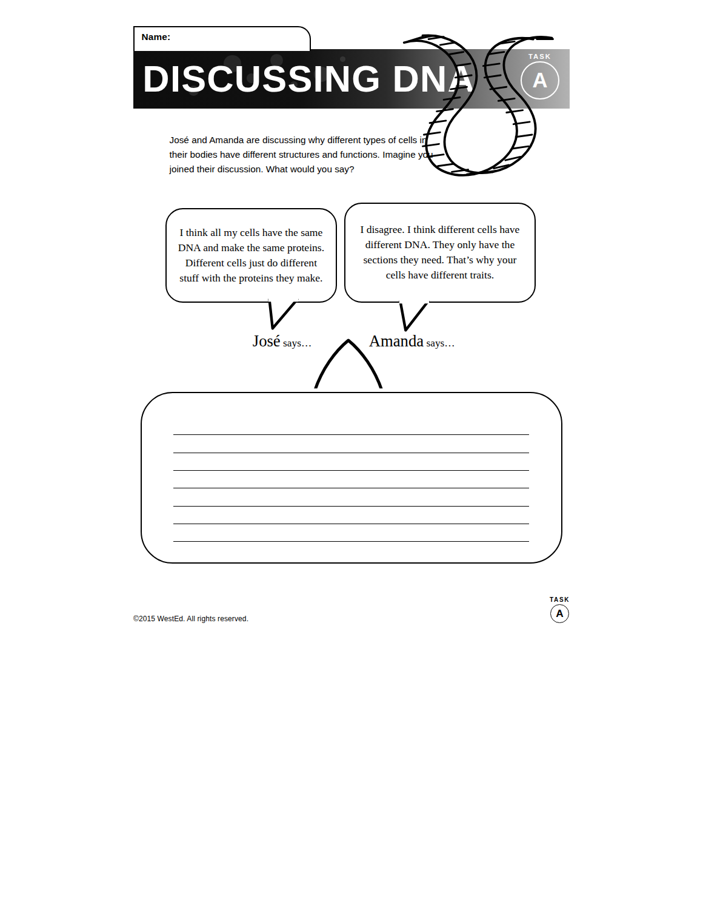Name:
Discussing DNA
TASK
A
José and Amanda are discussing why different types of cells in their bodies have different structures and functions. Imagine you joined their discussion. What would you say?
I think all my cells have the same DNA and make the same proteins. Different cells just do different stuff with the proteins they make.
I disagree. I think different cells have different DNA. They only have the sections they need. That’s why your cells have different traits.
José says…
Amanda says…
©2015 WestEd. All rights reserved.
TASK
A